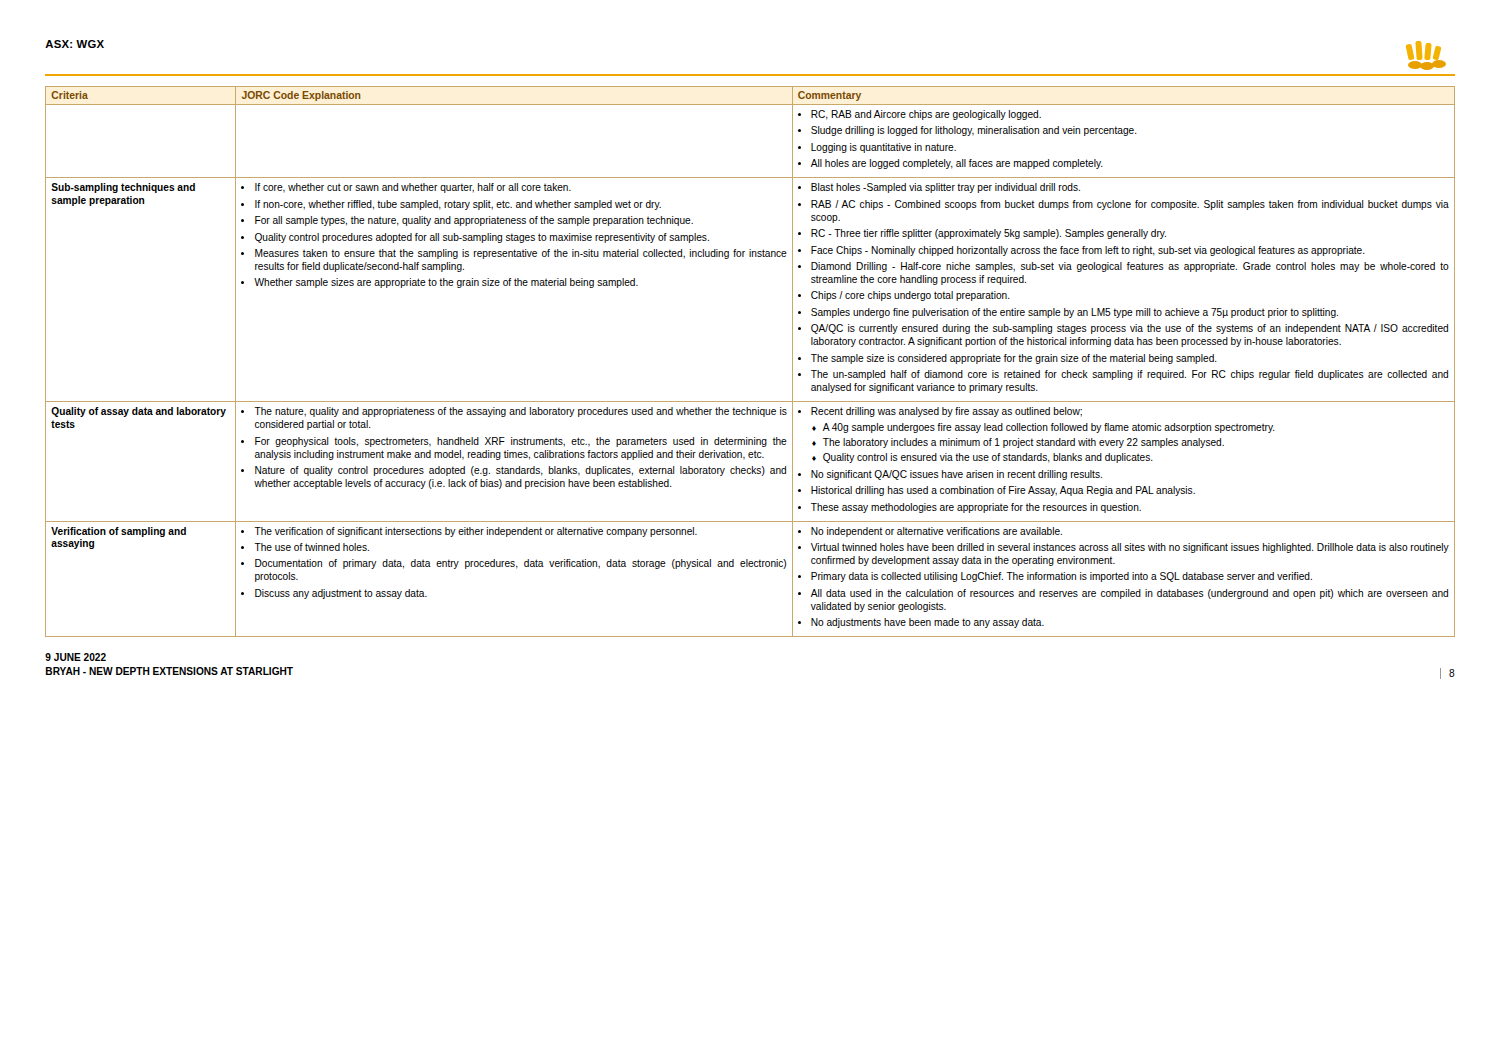ASX: WGX
| Criteria | JORC Code Explanation | Commentary |
| --- | --- | --- |
| | | RC, RAB and Aircore chips are geologically logged. Sludge drilling is logged for lithology, mineralisation and vein percentage. Logging is quantitative in nature. All holes are logged completely, all faces are mapped completely. |
| Sub-sampling techniques and sample preparation | If core, whether cut or sawn and whether quarter, half or all core taken. If non-core, whether riffled, tube sampled, rotary split, etc. and whether sampled wet or dry. For all sample types, the nature, quality and appropriateness of the sample preparation technique. Quality control procedures adopted for all sub-sampling stages to maximise representivity of samples. Measures taken to ensure that the sampling is representative of the in-situ material collected, including for instance results for field duplicate/second-half sampling. Whether sample sizes are appropriate to the grain size of the material being sampled. | Blast holes -Sampled via splitter tray per individual drill rods. RAB / AC chips - Combined scoops from bucket dumps from cyclone for composite. Split samples taken from individual bucket dumps via scoop. RC - Three tier riffle splitter (approximately 5kg sample). Samples generally dry. Face Chips - Nominally chipped horizontally across the face from left to right, sub-set via geological features as appropriate. Diamond Drilling - Half-core niche samples, sub-set via geological features as appropriate. Grade control holes may be whole-cored to streamline the core handling process if required. Chips / core chips undergo total preparation. Samples undergo fine pulverisation of the entire sample by an LM5 type mill to achieve a 75µ product prior to splitting. QA/QC is currently ensured during the sub-sampling stages process via the use of the systems of an independent NATA / ISO accredited laboratory contractor. A significant portion of the historical informing data has been processed by in-house laboratories. The sample size is considered appropriate for the grain size of the material being sampled. The un-sampled half of diamond core is retained for check sampling if required. For RC chips regular field duplicates are collected and analysed for significant variance to primary results. |
| Quality of assay data and laboratory tests | The nature, quality and appropriateness of the assaying and laboratory procedures used and whether the technique is considered partial or total. For geophysical tools, spectrometers, handheld XRF instruments, etc., the parameters used in determining the analysis including instrument make and model, reading times, calibrations factors applied and their derivation, etc. Nature of quality control procedures adopted (e.g. standards, blanks, duplicates, external laboratory checks) and whether acceptable levels of accuracy (i.e. lack of bias) and precision have been established. | Recent drilling was analysed by fire assay as outlined below; A 40g sample undergoes fire assay lead collection followed by flame atomic adsorption spectrometry. The laboratory includes a minimum of 1 project standard with every 22 samples analysed. Quality control is ensured via the use of standards, blanks and duplicates. No significant QA/QC issues have arisen in recent drilling results. Historical drilling has used a combination of Fire Assay, Aqua Regia and PAL analysis. These assay methodologies are appropriate for the resources in question. |
| Verification of sampling and assaying | The verification of significant intersections by either independent or alternative company personnel. The use of twinned holes. Documentation of primary data, data entry procedures, data verification, data storage (physical and electronic) protocols. Discuss any adjustment to assay data. | No independent or alternative verifications are available. Virtual twinned holes have been drilled in several instances across all sites with no significant issues highlighted. Drillhole data is also routinely confirmed by development assay data in the operating environment. Primary data is collected utilising LogChief. The information is imported into a SQL database server and verified. All data used in the calculation of resources and reserves are compiled in databases (underground and open pit) which are overseen and validated by senior geologists. No adjustments have been made to any assay data. |
9 JUNE 2022
BRYAH - NEW DEPTH EXTENSIONS AT STARLIGHT
8